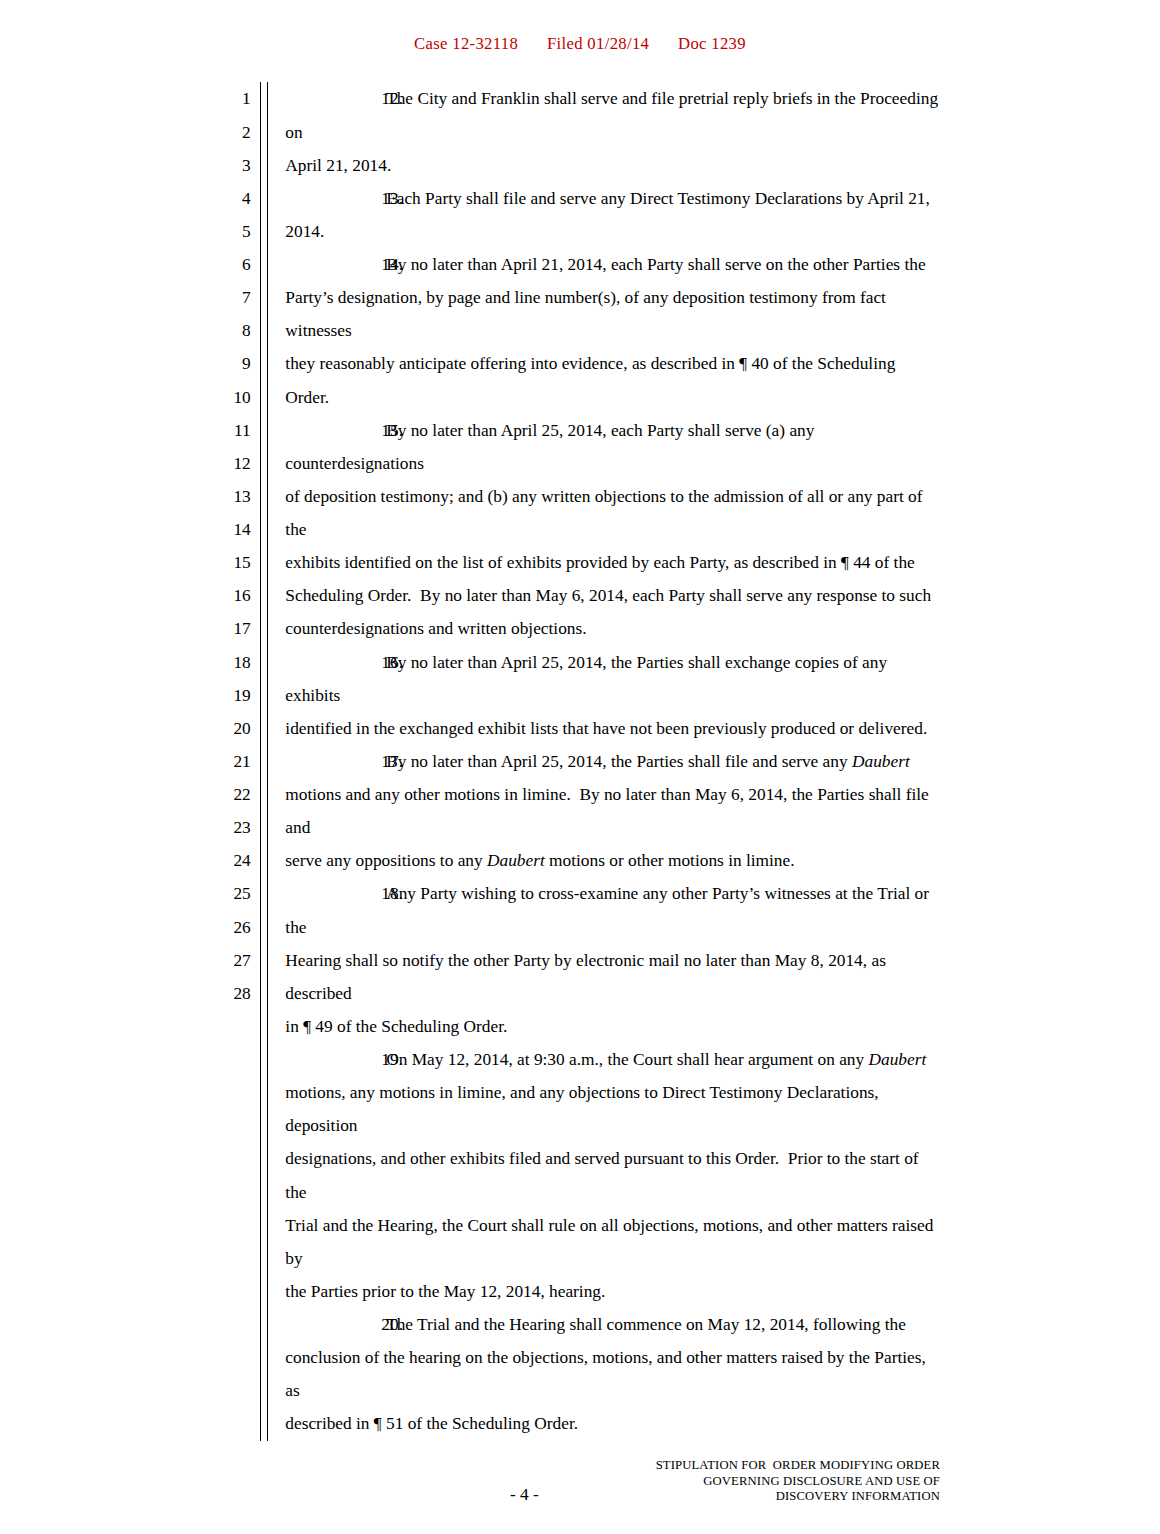Case 12-32118 Filed 01/28/14 Doc 1239
1
2
3
4
5
6
7
8
9
10
11
12
13
14
15
16
17
18
19
20
21
22
23
24
25
26
27
28
12. The City and Franklin shall serve and file pretrial reply briefs in the Proceeding on
April 21, 2014.
13. Each Party shall file and serve any Direct Testimony Declarations by April 21,
2014.
14. By no later than April 21, 2014, each Party shall serve on the other Parties the
Party’s designation, by page and line number(s), of any deposition testimony from fact witnesses
they reasonably anticipate offering into evidence, as described in ¶ 40 of the Scheduling Order.
15. By no later than April 25, 2014, each Party shall serve (a) any counterdesignations
of deposition testimony; and (b) any written objections to the admission of all or any part of the
exhibits identified on the list of exhibits provided by each Party, as described in ¶ 44 of the
Scheduling Order. By no later than May 6, 2014, each Party shall serve any response to such
counterdesignations and written objections.
16. By no later than April 25, 2014, the Parties shall exchange copies of any exhibits
identified in the exchanged exhibit lists that have not been previously produced or delivered.
17. By no later than April 25, 2014, the Parties shall file and serve any Daubert
motions and any other motions in limine. By no later than May 6, 2014, the Parties shall file and
serve any oppositions to any Daubert motions or other motions in limine.
18. Any Party wishing to cross-examine any other Party’s witnesses at the Trial or the
Hearing shall so notify the other Party by electronic mail no later than May 8, 2014, as described
in ¶ 49 of the Scheduling Order.
19. On May 12, 2014, at 9:30 a.m., the Court shall hear argument on any Daubert
motions, any motions in limine, and any objections to Direct Testimony Declarations, deposition
designations, and other exhibits filed and served pursuant to this Order. Prior to the start of the
Trial and the Hearing, the Court shall rule on all objections, motions, and other matters raised by
the Parties prior to the May 12, 2014, hearing.
20. The Trial and the Hearing shall commence on May 12, 2014, following the
conclusion of the hearing on the objections, motions, and other matters raised by the Parties, as
described in ¶ 51 of the Scheduling Order.
- 4 -
Stipulation for Order Modifying Order
Governing Disclosure and Use of
Discovery Information